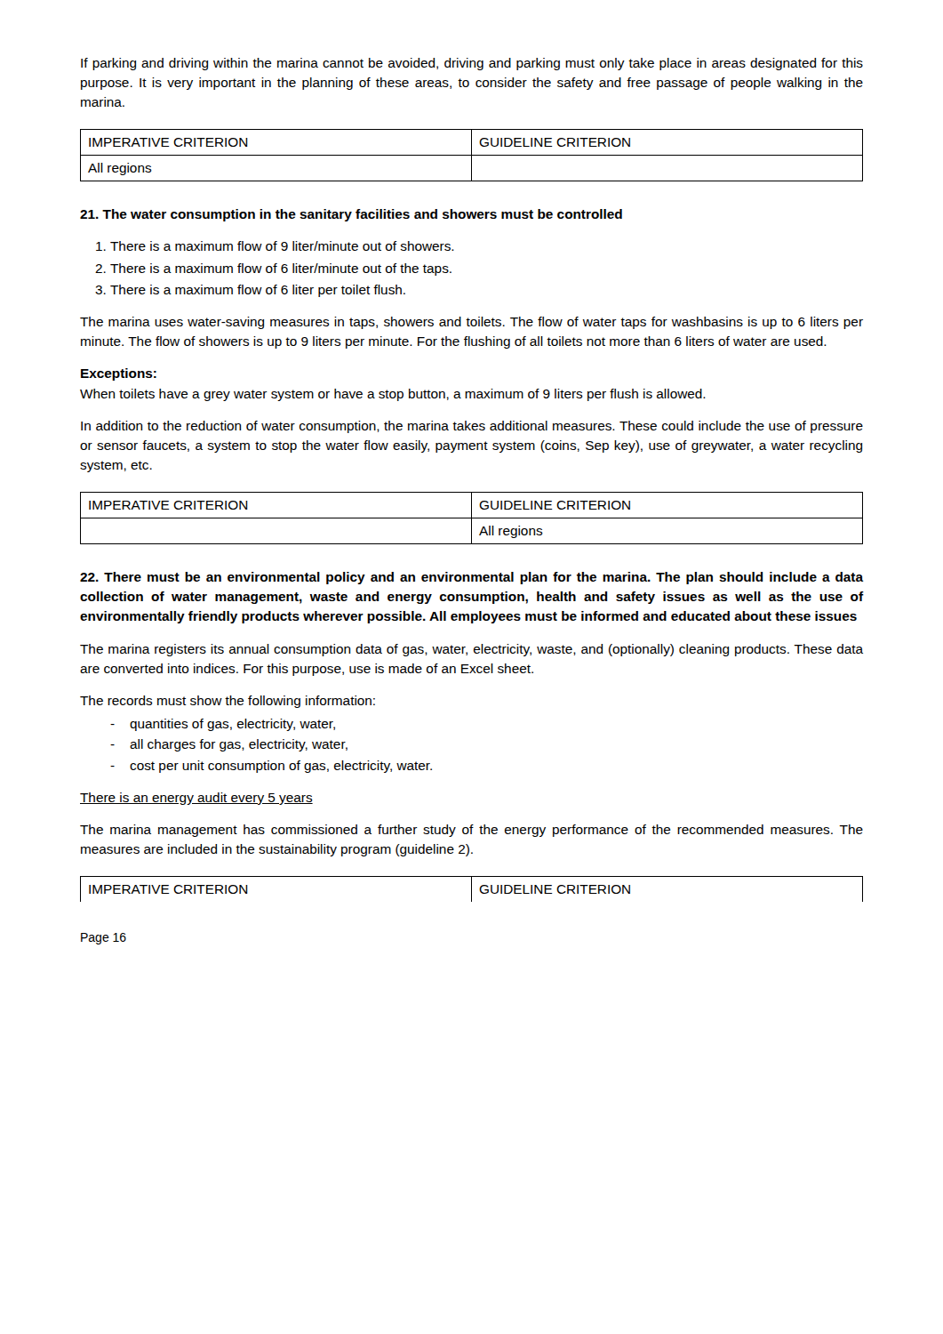If parking and driving within the marina cannot be avoided, driving and parking must only take place in areas designated for this purpose. It is very important in the planning of these areas, to consider the safety and free passage of people walking in the marina.
| IMPERATIVE CRITERION | GUIDELINE CRITERION |
| All regions | |
21. The water consumption in the sanitary facilities and showers must be controlled
There is a maximum flow of 9 liter/minute out of showers.
There is a maximum flow of 6 liter/minute out of the taps.
There is a maximum flow of 6 liter per toilet flush.
The marina uses water-saving measures in taps, showers and toilets. The flow of water taps for washbasins is up to 6 liters per minute. The flow of showers is up to 9 liters per minute. For the flushing of all toilets not more than 6 liters of water are used.
Exceptions:
When toilets have a grey water system or have a stop button, a maximum of 9 liters per flush is allowed.
In addition to the reduction of water consumption, the marina takes additional measures. These could include the use of pressure or sensor faucets, a system to stop the water flow easily, payment system (coins, Sep key), use of greywater, a water recycling system, etc.
| IMPERATIVE CRITERION | GUIDELINE CRITERION |
| | All regions |
22. There must be an environmental policy and an environmental plan for the marina. The plan should include a data collection of water management, waste and energy consumption, health and safety issues as well as the use of environmentally friendly products wherever possible. All employees must be informed and educated about these issues
The marina registers its annual consumption data of gas, water, electricity, waste, and (optionally) cleaning products. These data are converted into indices. For this purpose, use is made of an Excel sheet.
The records must show the following information:
quantities of gas, electricity, water,
all charges for gas, electricity, water,
cost per unit consumption of gas, electricity, water.
There is an energy audit every 5 years
The marina management has commissioned a further study of the energy performance of the recommended measures. The measures are included in the sustainability program (guideline 2).
| IMPERATIVE CRITERION | GUIDELINE CRITERION |
Page 16